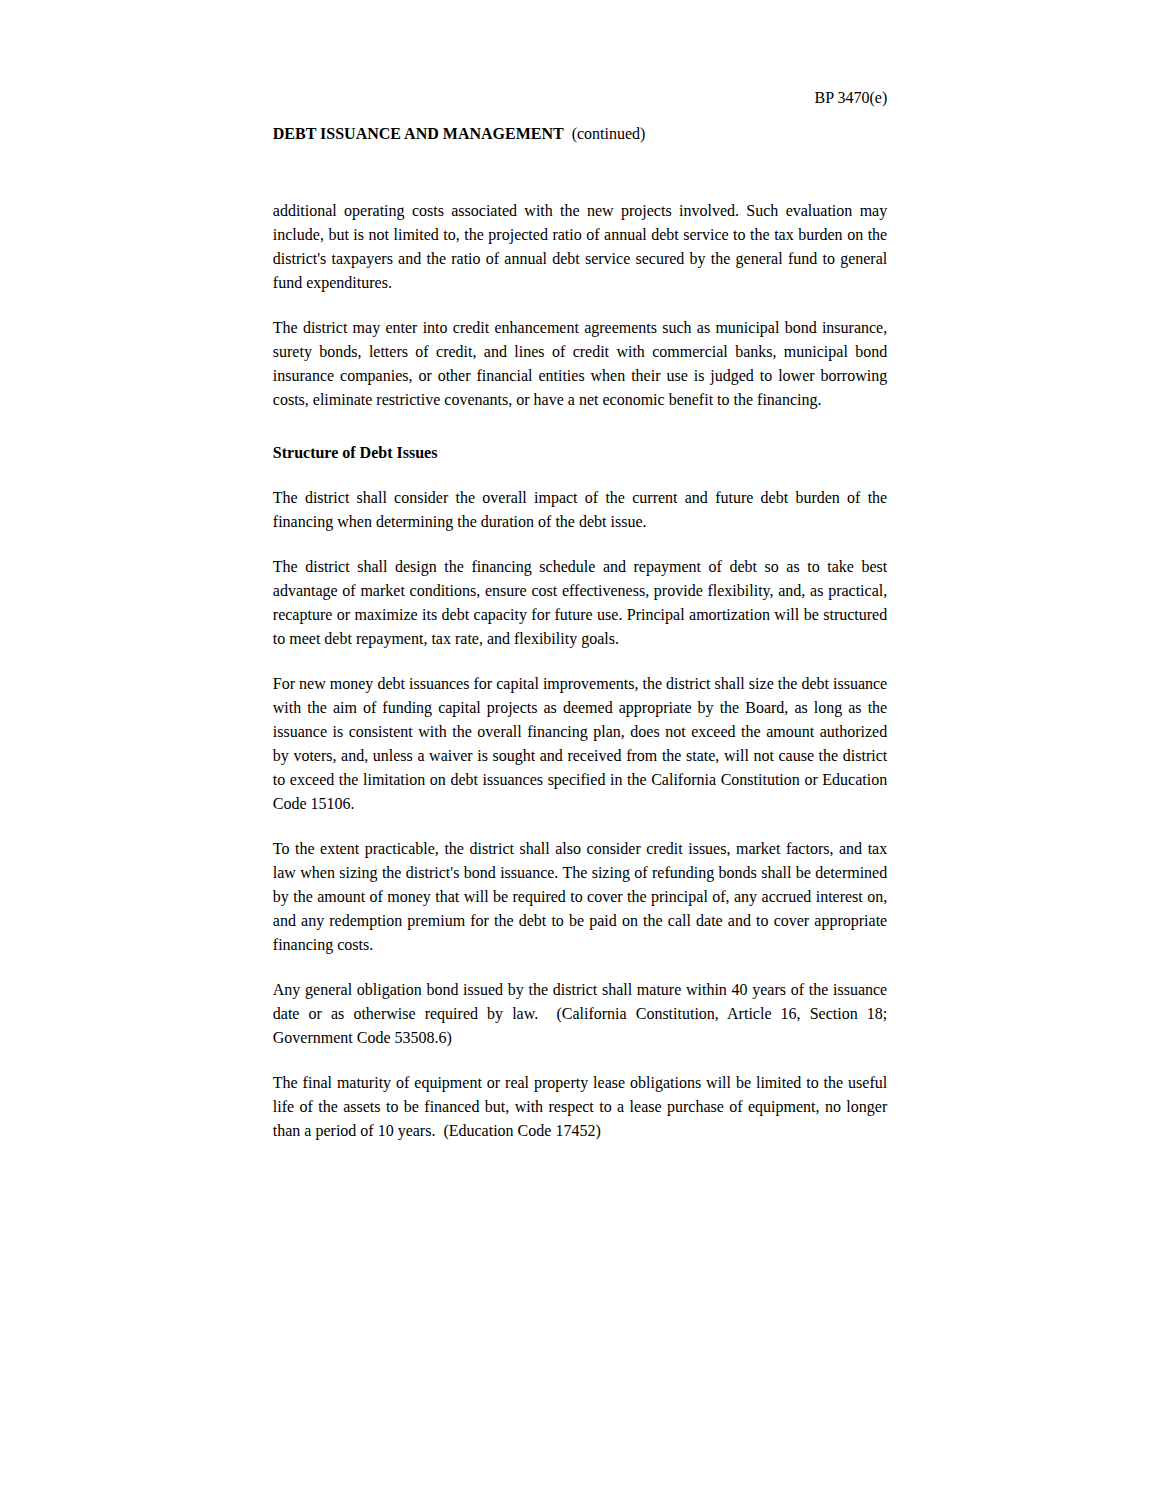BP 3470(e)
DEBT ISSUANCE AND MANAGEMENT (continued)
additional operating costs associated with the new projects involved. Such evaluation may include, but is not limited to, the projected ratio of annual debt service to the tax burden on the district's taxpayers and the ratio of annual debt service secured by the general fund to general fund expenditures.
The district may enter into credit enhancement agreements such as municipal bond insurance, surety bonds, letters of credit, and lines of credit with commercial banks, municipal bond insurance companies, or other financial entities when their use is judged to lower borrowing costs, eliminate restrictive covenants, or have a net economic benefit to the financing.
Structure of Debt Issues
The district shall consider the overall impact of the current and future debt burden of the financing when determining the duration of the debt issue.
The district shall design the financing schedule and repayment of debt so as to take best advantage of market conditions, ensure cost effectiveness, provide flexibility, and, as practical, recapture or maximize its debt capacity for future use. Principal amortization will be structured to meet debt repayment, tax rate, and flexibility goals.
For new money debt issuances for capital improvements, the district shall size the debt issuance with the aim of funding capital projects as deemed appropriate by the Board, as long as the issuance is consistent with the overall financing plan, does not exceed the amount authorized by voters, and, unless a waiver is sought and received from the state, will not cause the district to exceed the limitation on debt issuances specified in the California Constitution or Education Code 15106.
To the extent practicable, the district shall also consider credit issues, market factors, and tax law when sizing the district's bond issuance. The sizing of refunding bonds shall be determined by the amount of money that will be required to cover the principal of, any accrued interest on, and any redemption premium for the debt to be paid on the call date and to cover appropriate financing costs.
Any general obligation bond issued by the district shall mature within 40 years of the issuance date or as otherwise required by law. (California Constitution, Article 16, Section 18; Government Code 53508.6)
The final maturity of equipment or real property lease obligations will be limited to the useful life of the assets to be financed but, with respect to a lease purchase of equipment, no longer than a period of 10 years. (Education Code 17452)